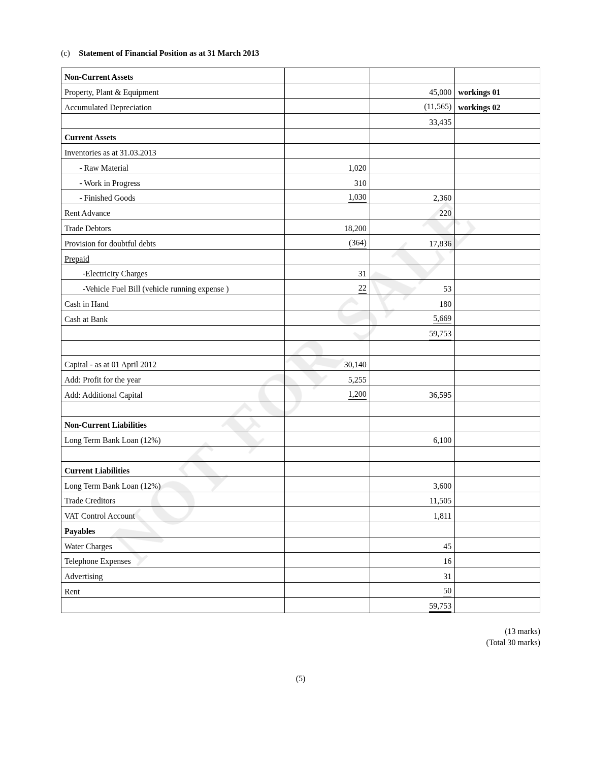NOT FOR SALE
(c) Statement of Financial Position as at 31 March 2013
| Non-Current Assets | | | |
| Property, Plant & Equipment | | 45,000 | workings 01 |
| Accumulated Depreciation | | (11,565) | workings 02 |
| | | 33,435 | |
| Current Assets | | | |
| Inventories as at 31.03.2013 | | | |
| - Raw Material | 1,020 | | |
| - Work in Progress | 310 | | |
| - Finished Goods | 1,030 | 2,360 | |
| Rent Advance | | 220 | |
| Trade Debtors | 18,200 | | |
| Provision for doubtful debts | (364) | 17,836 | |
| Prepaid | | | |
| -Electricity Charges | 31 | | |
| -Vehicle Fuel Bill (vehicle running expense ) | 22 | 53 | |
| Cash in Hand | | 180 | |
| Cash at Bank | | 5,669 | |
| | | 59,753 | |
| Capital - as at 01 April 2012 | 30,140 | | |
| Add: Profit for the year | 5,255 | | |
| Add: Additional Capital | 1,200 | 36,595 | |
| Non-Current Liabilities | | | |
| Long Term Bank Loan (12%) | | 6,100 | |
| Current Liabilities | | | |
| Long Term Bank Loan (12%) | | 3,600 | |
| Trade Creditors | | 11,505 | |
| VAT Control Account | | 1,811 | |
| Payables | | | |
| Water Charges | | 45 | |
| Telephone Expenses | | 16 | |
| Advertising | | 31 | |
| Rent | | 50 | |
| | | 59,753 | |
(13 marks)
(Total 30 marks)
(5)